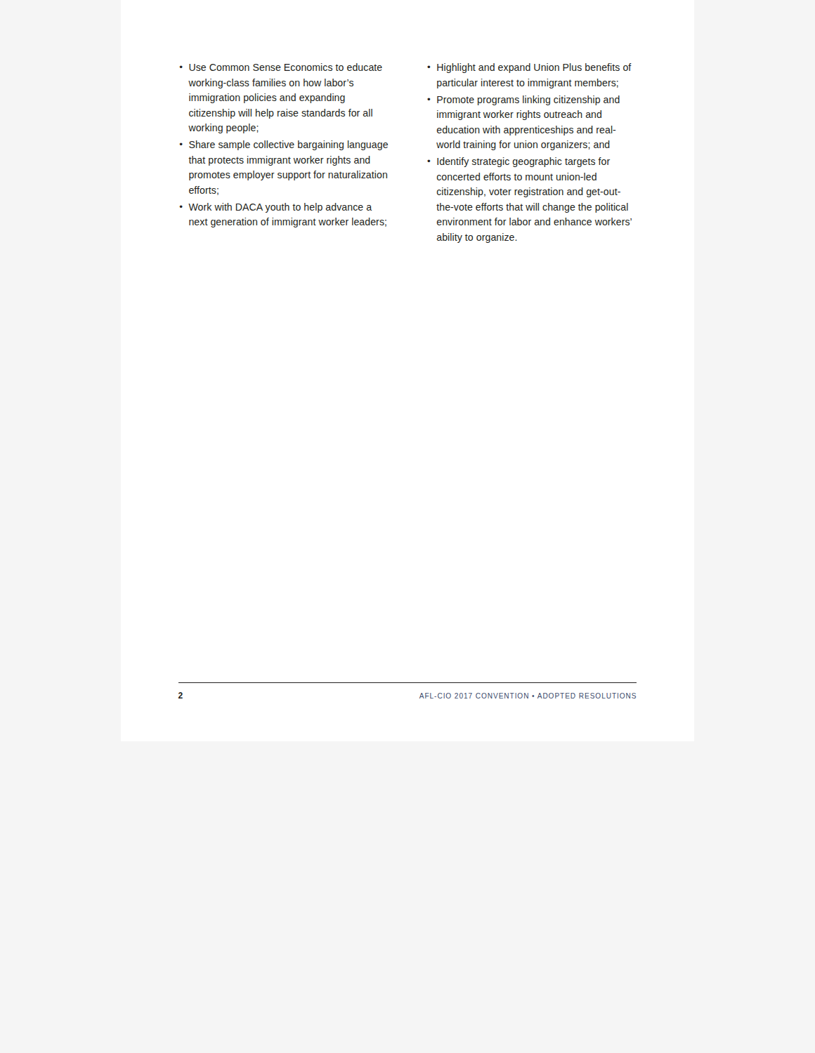Use Common Sense Economics to educate working-class families on how labor’s immigration policies and expanding citizenship will help raise standards for all working people;
Share sample collective bargaining language that protects immigrant worker rights and promotes employer support for naturalization efforts;
Work with DACA youth to help advance a next generation of immigrant worker leaders;
Highlight and expand Union Plus benefits of particular interest to immigrant members;
Promote programs linking citizenship and immigrant worker rights outreach and education with apprenticeships and real-world training for union organizers; and
Identify strategic geographic targets for concerted efforts to mount union-led citizenship, voter registration and get-out-the-vote efforts that will change the political environment for labor and enhance workers’ ability to organize.
2 AFL-CIO 2017 Convention • Adopted Resolutions